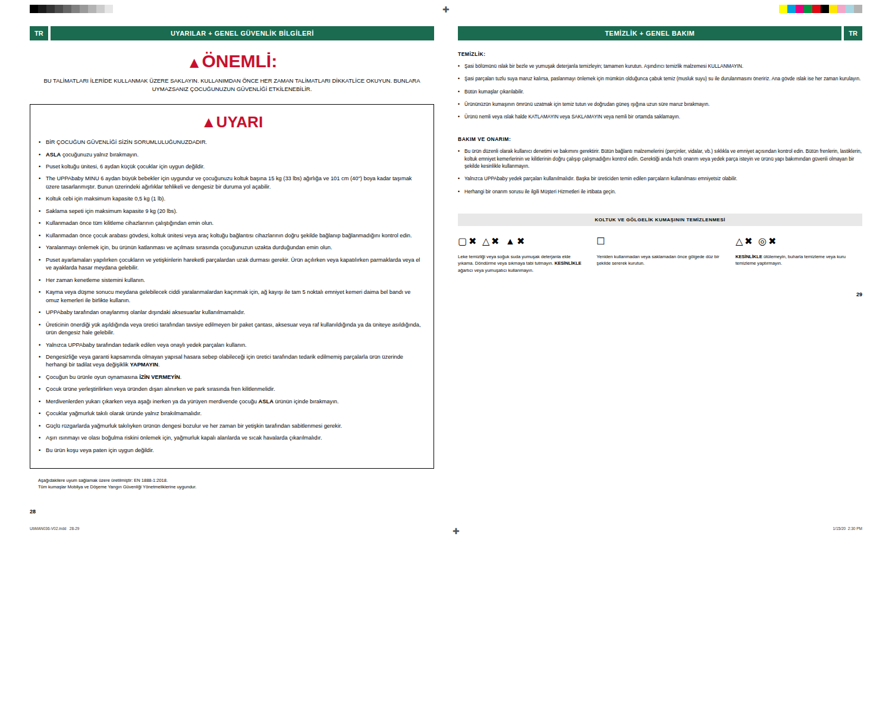✚
TR
UYARILAR + GENEL GÜVENLİK BİLGİLERİ
▲ÖNEMLİ:
BU TALİMATLARI İLERİDE KULLANMAK ÜZERE SAKLAYIN. KULLANIMDAN ÖNCE HER ZAMAN TALİMATLARI DİKKATLİCE OKUYUN. BUNLARA UYMAZSANIZ ÇOCUĞUNUZUN GÜVENLİĞİ ETKİLENEBİLİR.
▲UYARI
BİR ÇOCUĞUN GÜVENLİĞİ SİZİN SORUMLULUĞUNUZDADIR.
ASLA çocuğunuzu yalnız bırakmayın.
Puset koltuğu ünitesi, 6 aydan küçük çocuklar için uygun değildir.
The UPPAbaby MINU 6 aydan büyük bebekler için uygundur ve çocuğunuzu koltuk başına 15 kg (33 lbs) ağırlığa ve 101 cm (40") boya kadar taşımak üzere tasarlanmıştır. Bunun üzerindeki ağırlıklar tehlikeli ve dengesiz bir duruma yol açabilir.
Koltuk cebi için maksimum kapasite 0,5 kg (1 lb).
Saklama sepeti için maksimum kapasite 9 kg (20 lbs).
Kullanmadan önce tüm kilitleme cihazlarının çalıştığından emin olun.
Kullanmadan önce çocuk arabası gövdesi, koltuk ünitesi veya araç koltuğu bağlantısı cihazlarının doğru şekilde bağlanıp bağlanmadığını kontrol edin.
Yaralanmayı önlemek için, bu ürünün katlanması ve açılması sırasında çocuğunuzun uzakta durduğundan emin olun.
Puset ayarlamaları yapılırken çocukların ve yetişkinlerin hareketli parçalardan uzak durması gerekir. Ürün açılırken veya kapatılırken parmaklarda veya el ve ayaklarda hasar meydana gelebilir.
Her zaman kenetleme sistemini kullanın.
Kayma veya düşme sonucu meydana gelebilecek ciddi yaralanmalardan kaçınmak için, ağ kayışı ile tam 5 noktalı emniyet kemeri daima bel bandı ve omuz kemerleri ile birlikte kullanın.
UPPAbaby tarafından onaylanmış olanlar dışındaki aksesuarlar kullanılmamalıdır.
Üreticinin önerdiği yük aşıldığında veya üretici tarafından tavsiye edilmeyen bir paket çantası, aksesuar veya raf kullanıldığında ya da üniteye asıldığında, ürün dengesiz hale gelebilir.
Yalnızca UPPAbaby tarafından tedarik edilen veya onaylı yedek parçaları kullanın.
Dengesizliğe veya garanti kapsamında olmayan yapısal hasara sebep olabileceği için üretici tarafından tedarik edilmemiş parçalarla ürün üzerinde herhangi bir tadilat veya değişiklik YAPMAYIN.
Çocuğun bu ürünle oyun oynamasına İZİN VERMEYİN.
Çocuk ürüne yerleştirilirken veya üründen dışarı alınırken ve park sırasında fren kilitlenmelidir.
Merdivenlerden yukarı çıkarken veya aşağı inerken ya da yürüyen merdivende çocuğu ASLA ürünün içinde bırakmayın.
Çocuklar yağmurluk takılı olarak üründe yalnız bırakılmamalıdır.
Güçlü rüzgarlarda yağmurluk takılıyken ürünün dengesi bozulur ve her zaman bir yetişkin tarafından sabitlenmesi gerekir.
Aşırı ısınmayı ve olası boğulma riskini önlemek için, yağmurluk kapalı alanlarda ve sıcak havalarda çıkarılmalıdır.
Bu ürün koşu veya paten için uygun değildir.
Aşağıdakilere uyum sağlamak üzere üretilmiştir: EN 1888-1:2018.
Tüm kumaşlar Mobilya ve Döşeme Yangın Güvenliği Yönetmeliklerine uygundur.
28
TR
TEMİZLİK + GENEL BAKIM
TEMİZLİK:
Şasi bölümünü ıslak bir bezle ve yumuşak deterjanla temizleyin; tamamen kurutun. Aşındırıcı temizlik malzemesi KULLANMAYIN.
Şasi parçaları tuzlu suya maruz kalırsa, paslanmayı önlemek için mümkün olduğunca çabuk temiz (musluk suyu) su ile durulanmasını öneririz. Ana gövde ıslak ise her zaman kurulayın.
Bütün kumaşlar çıkarılabilir.
Ürününüzün kumaşının ömrünü uzatmak için temiz tutun ve doğrudan güneş ışığına uzun süre maruz bırakmayın.
Ürünü nemli veya ıslak halde KATLAMAYIN veya SAKLAMAYIN veya nemli bir ortamda saklamayın.
BAKIM VE ONARIM:
Bu ürün düzenli olarak kullanıcı denetimi ve bakımını gerektirir. Bütün bağlantı malzemelerini (perçinler, vidalar, vb.) sıklıkla ve emniyet açısından kontrol edin. Bütün frenlerin, lastiklerin, koltuk emniyet kemerlerinin ve kilitlerinin doğru çalışıp çalışmadığını kontrol edin. Gerektiği anda hızlı onarım veya yedek parça isteyin ve ürünü yapı bakımından güvenli olmayan bir şekilde kesinlikle kullanmayın.
Yalnızca UPPAbaby yedek parçaları kullanılmalıdır. Başka bir üreticiden temin edilen parçaların kullanılması emniyetsiz olabilir.
Herhangi bir onarım sorusu ile ilgili Müşteri Hizmetleri ile irtibata geçin.
KOLTUK VE GÖLGELİK KUMAŞININ TEMİZLENMESİ
▢✖ △✖ ▲✖
Leke temizliği veya soğuk suda yumuşak deterjanla elde yıkama. Döndürme veya sıkmaya tabi tutmayın. KESİNLİKLE ağartıcı veya yumuşatıcı kullanmayın.
☐
Yeniden kullanmadan veya saklamadan önce gölgede düz bir şekilde sererek kurutun.
△✖ ◎✖
KESİNLİKLE ütülemeyin, buharla temizleme veya kuru temizleme yaptırmayın.
29
UbMAN036-V02.indd 28-29
✚
1/15/20 2:30 PM